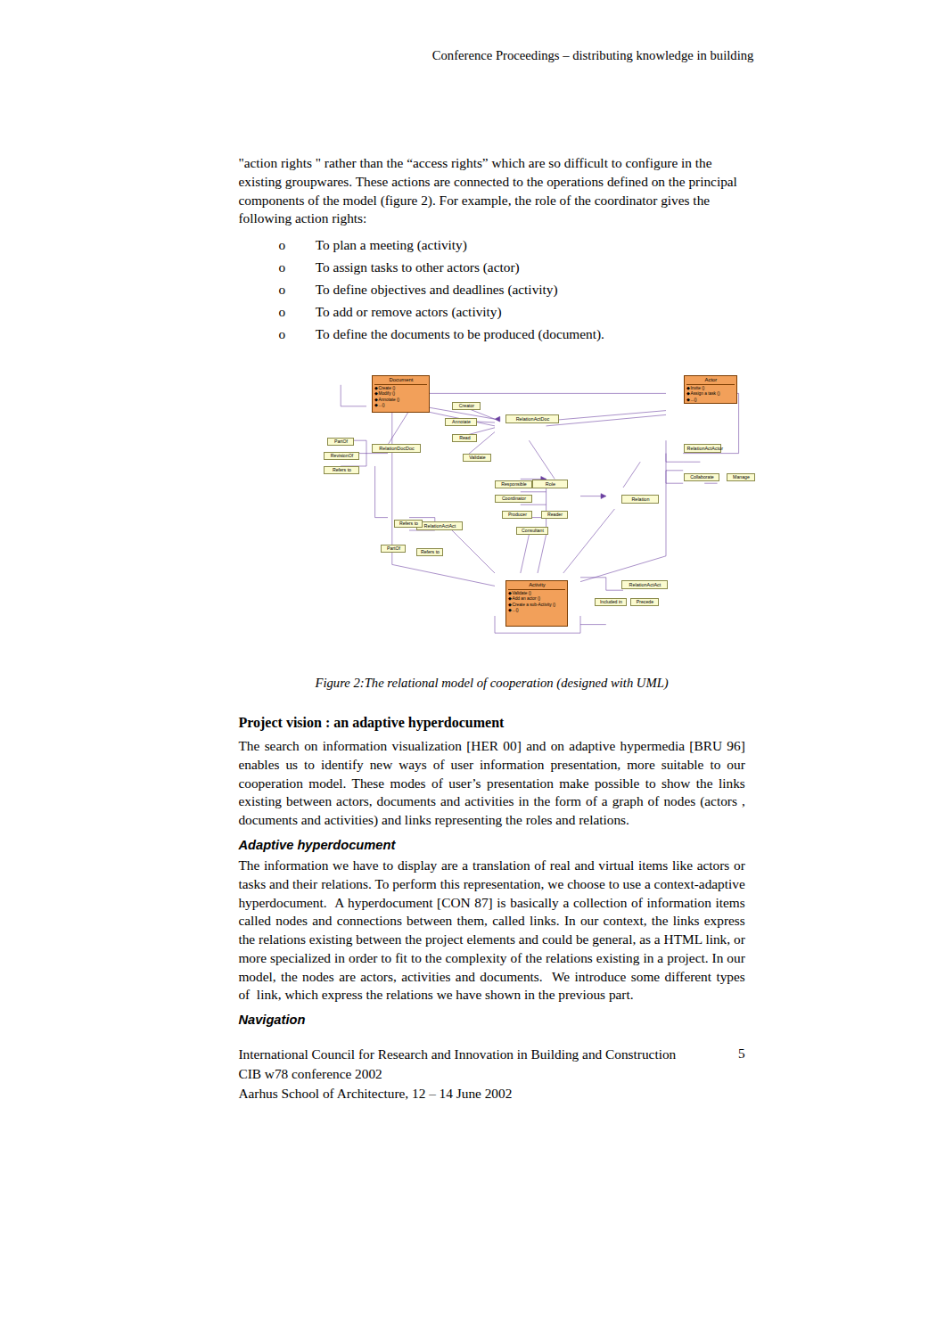Conference Proceedings – distributing knowledge in building
"action rights " rather than the “access rights” which are so difficult to configure in the existing groupwares. These actions are connected to the operations defined on the principal components of the model (figure 2). For example, the role of the coordinator gives the following action rights:
To plan a meeting (activity)
To assign tasks to other actors (actor)
To define objectives and deadlines (activity)
To add or remove actors (activity)
To define the documents to be produced (document).
Document
◆Create ()
◆Modify ()
◆Annotate ()
◆...()
Actor
◆Invite ()
◆Assign a task ()
◆...()
Activity
◆Validate ()
◆Add an actor ()
◆Create a sub-Activity ()
◆...()
RelationActDoc
RelationDocDoc
Role
Relation
RelationActActor
RelationActAct
RelationActAct
Creator
Annotate
Read
Validate
PartOf
RevisionOf
Refers to
Refers to
PartOf
Refers to
Responsible
Coordinator
Producer
Reader
Consultant
Collaborate
Manage
Included in
Precede
Figure 2:The relational model of cooperation (designed with UML)
Project vision : an adaptive hyperdocument
The search on information visualization [HER 00] and on adaptive hypermedia [BRU 96] enables us to identify new ways of user information presentation, more suitable to our cooperation model. These modes of user’s presentation make possible to show the links existing between actors, documents and activities in the form of a graph of nodes (actors , documents and activities) and links representing the roles and relations.
Adaptive hyperdocument
The information we have to display are a translation of real and virtual items like actors or tasks and their relations. To perform this representation, we choose to use a context-adaptive hyperdocument. A hyperdocument [CON 87] is basically a collection of information items called nodes and connections between them, called links. In our context, the links express the relations existing between the project elements and could be general, as a HTML link, or more specialized in order to fit to the complexity of the relations existing in a project. In our model, the nodes are actors, activities and documents. We introduce some different types of link, which express the relations we have shown in the previous part.
Navigation
International Council for Research and Innovation in Building and Construction
CIB w78 conference 2002
Aarhus School of Architecture, 12 – 14 June 2002
5